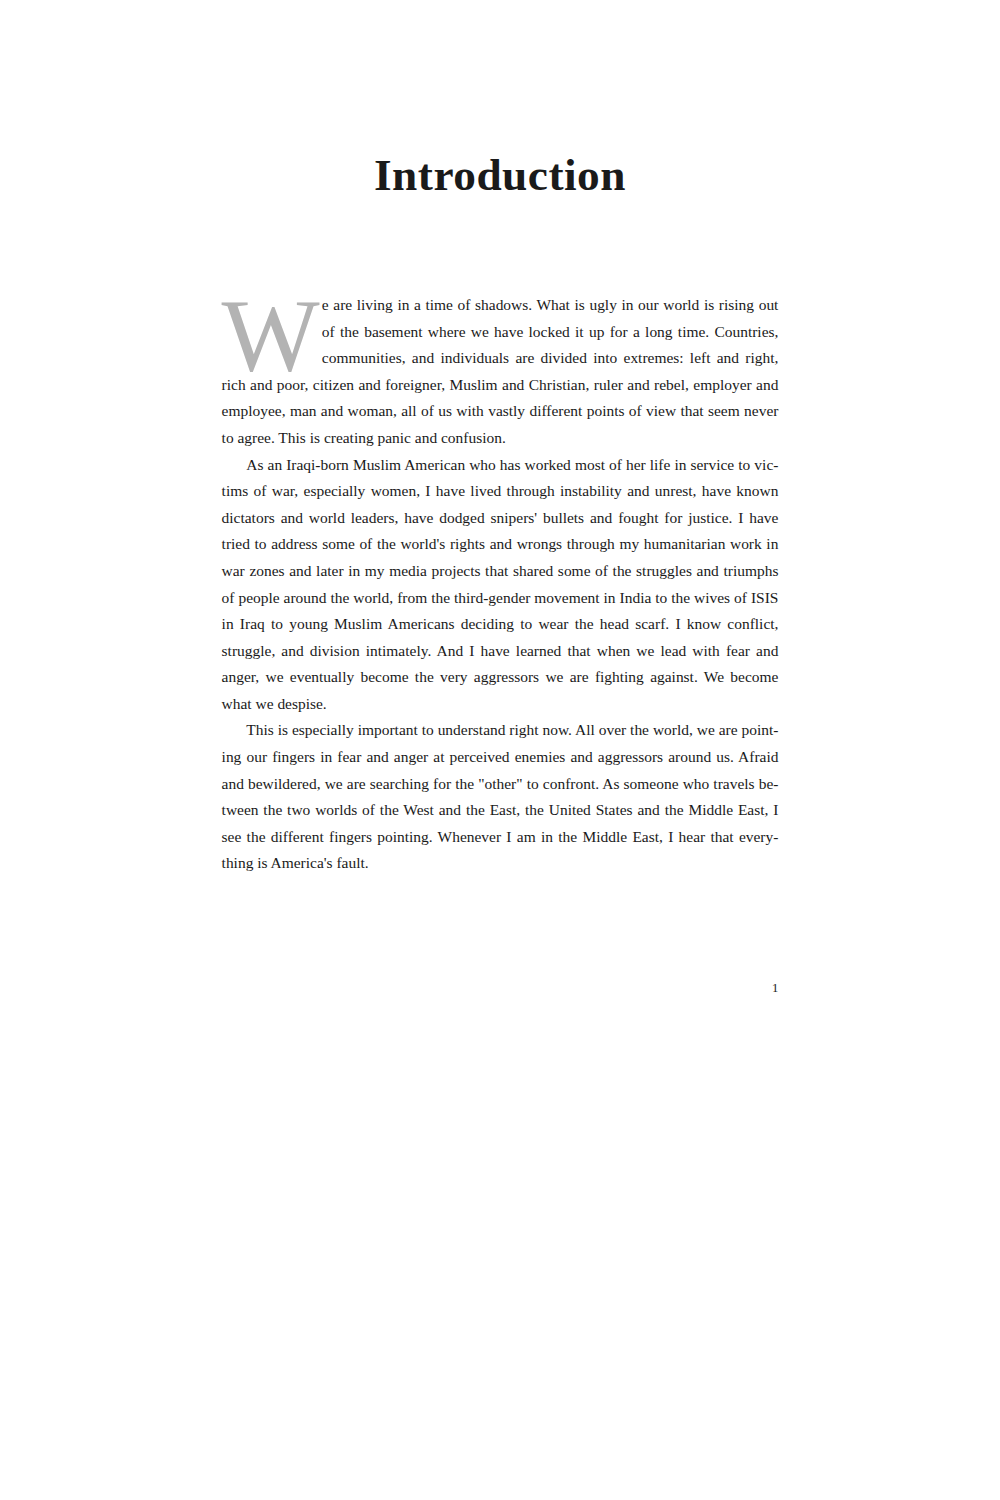Introduction
We are living in a time of shadows. What is ugly in our world is rising out of the basement where we have locked it up for a long time. Countries, communities, and individuals are divided into extremes: left and right, rich and poor, citizen and foreigner, Muslim and Christian, ruler and rebel, employer and employee, man and woman, all of us with vastly different points of view that seem never to agree. This is creating panic and confusion.
As an Iraqi-born Muslim American who has worked most of her life in service to victims of war, especially women, I have lived through instability and unrest, have known dictators and world leaders, have dodged snipers' bullets and fought for justice. I have tried to address some of the world's rights and wrongs through my humanitarian work in war zones and later in my media projects that shared some of the struggles and triumphs of people around the world, from the third-gender movement in India to the wives of ISIS in Iraq to young Muslim Americans deciding to wear the head scarf. I know conflict, struggle, and division intimately. And I have learned that when we lead with fear and anger, we eventually become the very aggressors we are fighting against. We become what we despise.
This is especially important to understand right now. All over the world, we are pointing our fingers in fear and anger at perceived enemies and aggressors around us. Afraid and bewildered, we are searching for the "other" to confront. As someone who travels between the two worlds of the West and the East, the United States and the Middle East, I see the different fingers pointing. Whenever I am in the Middle East, I hear that everything is America's fault.
1